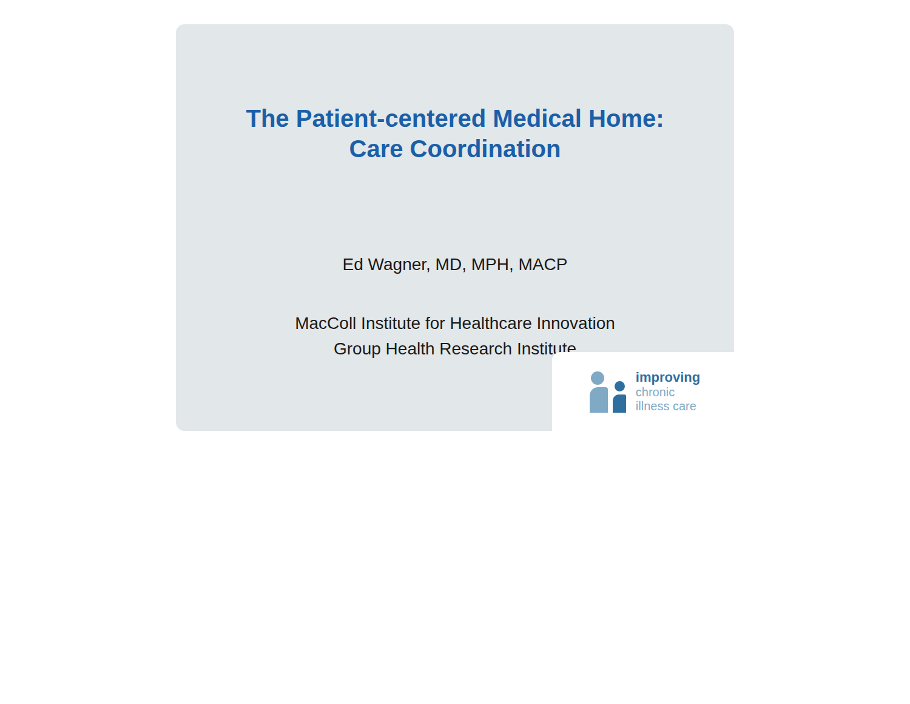The Patient-centered Medical Home:
Care Coordination
Ed Wagner, MD, MPH, MACP
MacColl Institute for Healthcare Innovation
Group Health Research Institute
improving
chronic
illness care